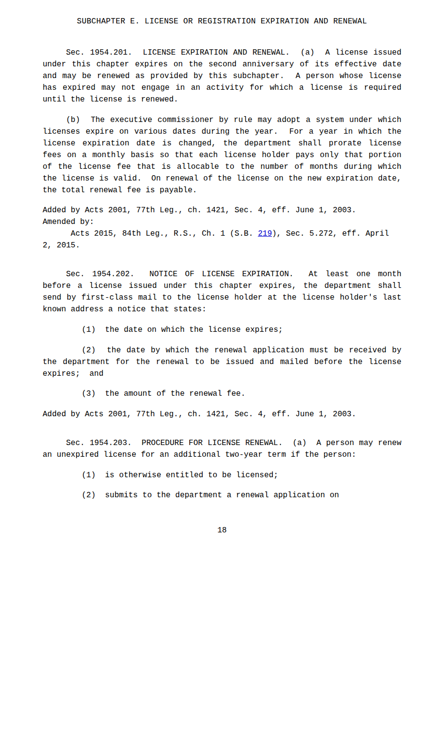SUBCHAPTER E. LICENSE OR REGISTRATION EXPIRATION AND RENEWAL
Sec. 1954.201. LICENSE EXPIRATION AND RENEWAL. (a) A license issued under this chapter expires on the second anniversary of its effective date and may be renewed as provided by this subchapter. A person whose license has expired may not engage in an activity for which a license is required until the license is renewed.
(b) The executive commissioner by rule may adopt a system under which licenses expire on various dates during the year. For a year in which the license expiration date is changed, the department shall prorate license fees on a monthly basis so that each license holder pays only that portion of the license fee that is allocable to the number of months during which the license is valid. On renewal of the license on the new expiration date, the total renewal fee is payable.
Added by Acts 2001, 77th Leg., ch. 1421, Sec. 4, eff. June 1, 2003.
Amended by:
Acts 2015, 84th Leg., R.S., Ch. 1 (S.B. 219), Sec. 5.272, eff. April 2, 2015.
Sec. 1954.202. NOTICE OF LICENSE EXPIRATION. At least one month before a license issued under this chapter expires, the department shall send by first-class mail to the license holder at the license holder's last known address a notice that states:
(1) the date on which the license expires;
(2) the date by which the renewal application must be received by the department for the renewal to be issued and mailed before the license expires; and
(3) the amount of the renewal fee.
Added by Acts 2001, 77th Leg., ch. 1421, Sec. 4, eff. June 1, 2003.
Sec. 1954.203. PROCEDURE FOR LICENSE RENEWAL. (a) A person may renew an unexpired license for an additional two-year term if the person:
(1) is otherwise entitled to be licensed;
(2) submits to the department a renewal application on
18